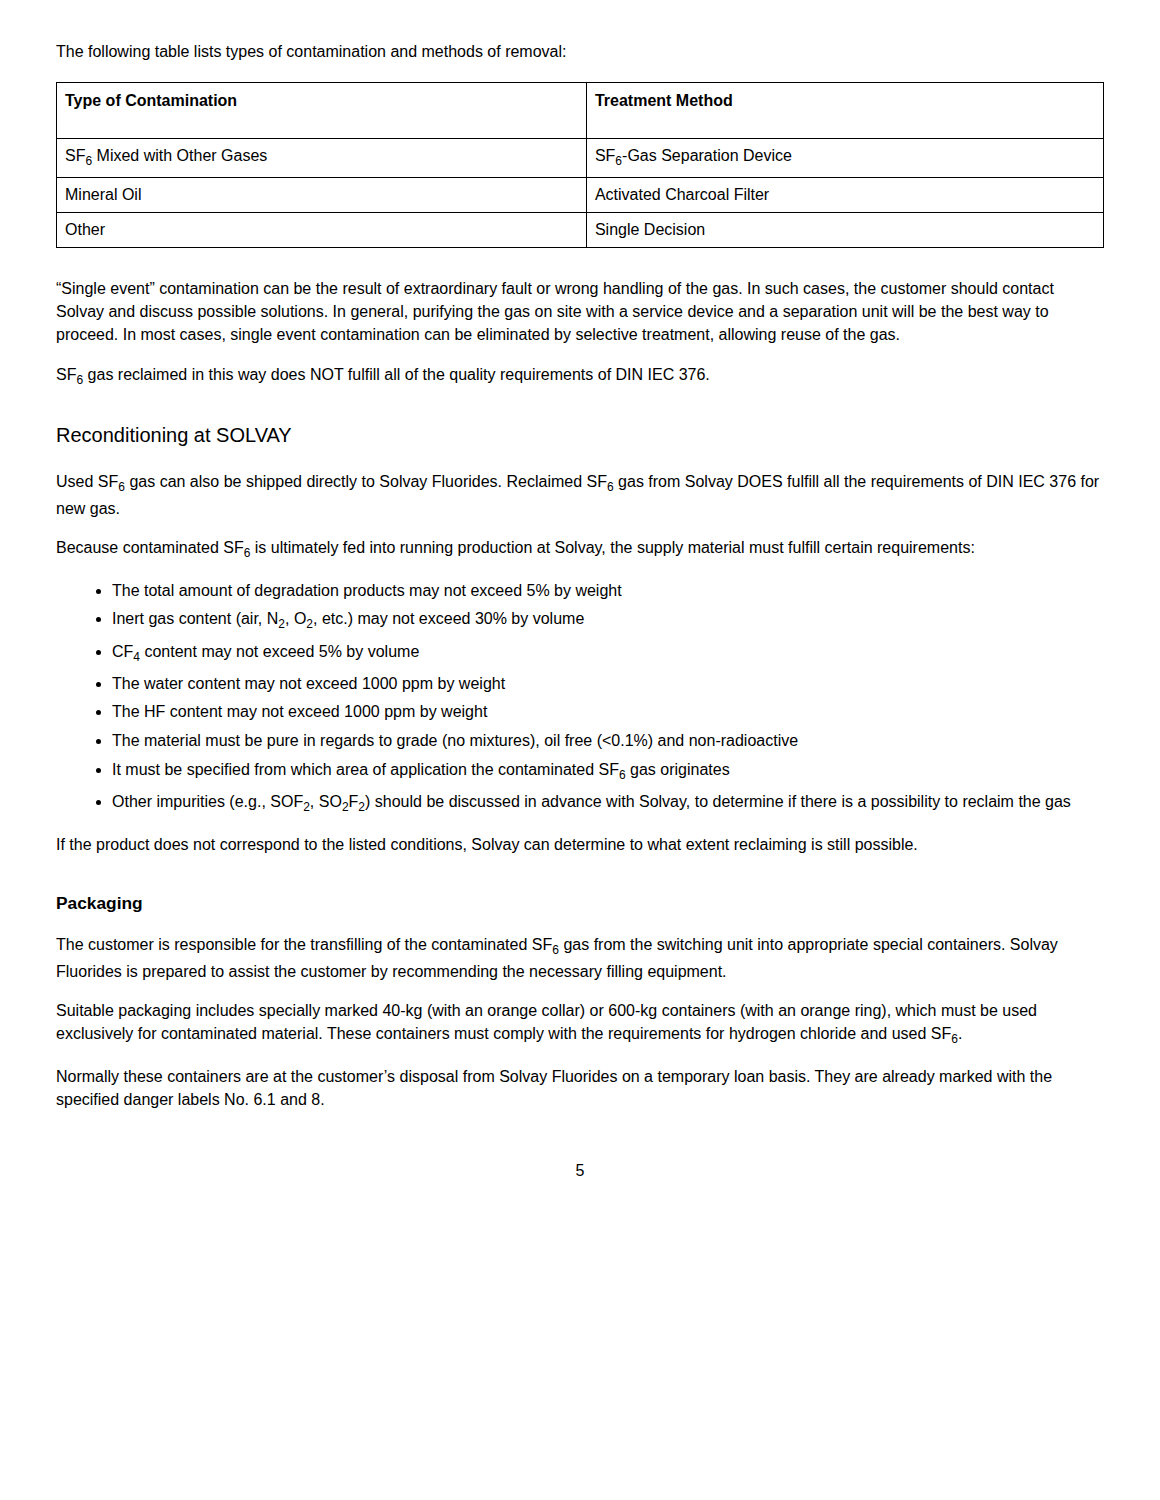The following table lists types of contamination and methods of removal:
| Type of Contamination | Treatment Method |
| --- | --- |
| SF 6 Mixed with Other Gases | SF 6 -Gas Separation Device |
| Mineral Oil | Activated Charcoal Filter |
| Other | Single Decision |
“Single event” contamination can be the result of extraordinary fault or wrong handling of the gas. In such cases, the customer should contact Solvay and discuss possible solutions. In general, purifying the gas on site with a service device and a separation unit will be the best way to proceed. In most cases, single event contamination can be eliminated by selective treatment, allowing reuse of the gas.
SF6 gas reclaimed in this way does NOT fulfill all of the quality requirements of DIN IEC 376.
Reconditioning at SOLVAY
Used SF6 gas can also be shipped directly to Solvay Fluorides. Reclaimed SF6 gas from Solvay DOES fulfill all the requirements of DIN IEC 376 for new gas.
Because contaminated SF6 is ultimately fed into running production at Solvay, the supply material must fulfill certain requirements:
The total amount of degradation products may not exceed 5% by weight
Inert gas content (air, N2, O2, etc.) may not exceed 30% by volume
CF4 content may not exceed 5% by volume
The water content may not exceed 1000 ppm by weight
The HF content may not exceed 1000 ppm by weight
The material must be pure in regards to grade (no mixtures), oil free (<0.1%) and non-radioactive
It must be specified from which area of application the contaminated SF6 gas originates
Other impurities (e.g., SOF2, SO2F2) should be discussed in advance with Solvay, to determine if there is a possibility to reclaim the gas
If the product does not correspond to the listed conditions, Solvay can determine to what extent reclaiming is still possible.
Packaging
The customer is responsible for the transfilling of the contaminated SF6 gas from the switching unit into appropriate special containers. Solvay Fluorides is prepared to assist the customer by recommending the necessary filling equipment.
Suitable packaging includes specially marked 40-kg (with an orange collar) or 600-kg containers (with an orange ring), which must be used exclusively for contaminated material. These containers must comply with the requirements for hydrogen chloride and used SF6.
Normally these containers are at the customer’s disposal from Solvay Fluorides on a temporary loan basis. They are already marked with the specified danger labels No. 6.1 and 8.
5